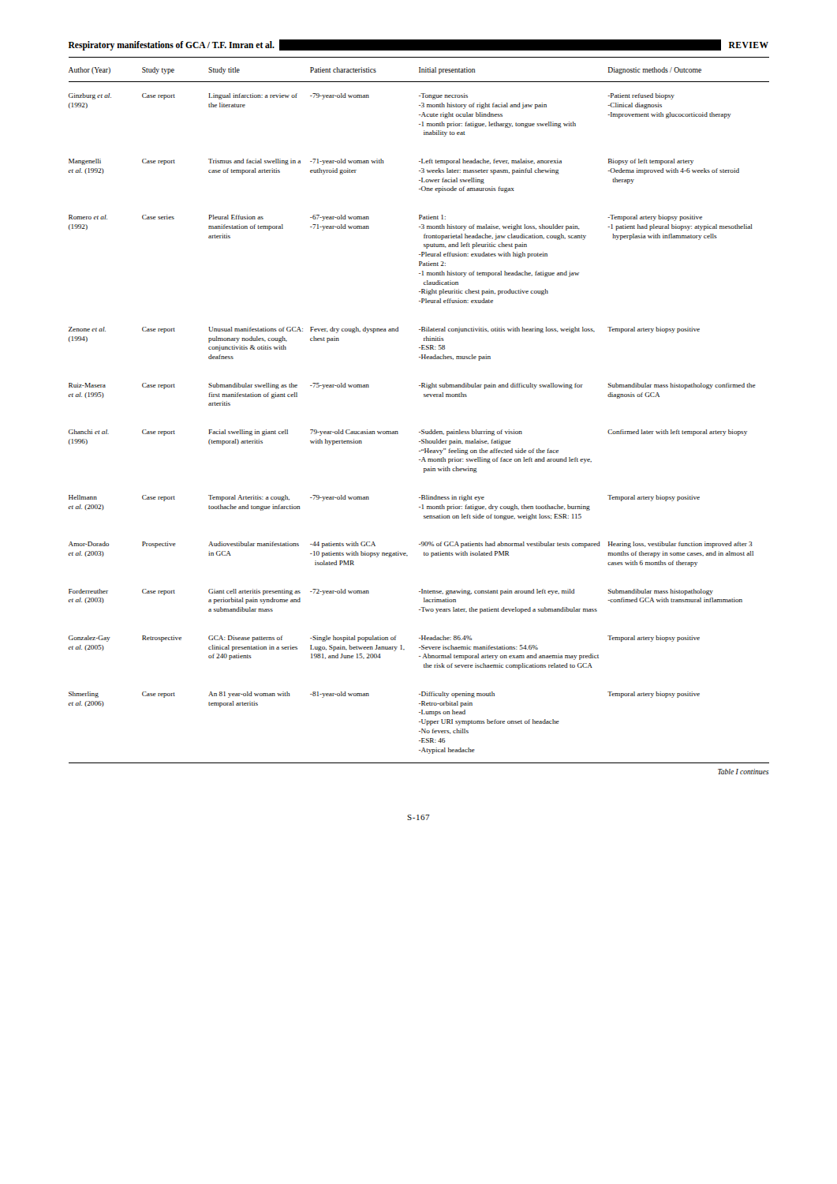Respiratory manifestations of GCA / T.F. Imran et al.
REVIEW
| Author (Year) | Study type | Study title | Patient characteristics | Initial presentation | Diagnostic methods / Outcome |
| --- | --- | --- | --- | --- | --- |
| Ginzburg et al. (1992) | Case report | Lingual infarction: a review of the literature | -79-year-old woman | -Tongue necrosis -3 month history of right facial and jaw pain -Acute right ocular blindness -1 month prior: fatigue, lethargy, tongue swelling with inability to eat | -Patient refused biopsy -Clinical diagnosis -Improvement with glucocorticoid therapy |
| Mangenelli et al. (1992) | Case report | Trismus and facial swelling in a case of temporal arteritis | -71-year-old woman with euthyroid goiter | -Left temporal headache, fever, malaise, anorexia -3 weeks later: masseter spasm, painful chewing -Lower facial swelling -One episode of amaurosis fugax | Biopsy of left temporal artery -Oedema improved with 4-6 weeks of steroid therapy |
| Romero et al. (1992) | Case series | Pleural Effusion as manifestation of temporal arteritis | -67-year-old woman -71-year-old woman | Patient 1: -3 month history of malaise, weight loss, shoulder pain, frontoparietal headache, jaw claudication, cough, scanty sputum, and left pleuritic chest pain -Pleural effusion: exudates with high protein Patient 2: -1 month history of temporal headache, fatigue and jaw claudication -Right pleuritic chest pain, productive cough -Pleural effusion: exudate | -Temporal artery biopsy positive -1 patient had pleural biopsy: atypical mesothelial hyperplasia with inflammatory cells |
| Zenone et al. (1994) | Case report | Unusual manifestations of GCA: pulmonary nodules, cough, conjunctivitis & otitis with deafness | Fever, dry cough, dyspnea and chest pain | -Bilateral conjunctivitis, otitis with hearing loss, weight loss, rhinitis -ESR: 58 -Headaches, muscle pain | Temporal artery biopsy positive |
| Ruiz-Masera et al. (1995) | Case report | Submandibular swelling as the first manifestation of giant cell arteritis | -75-year-old woman | -Right submandibular pain and difficulty swallowing for several months | Submandibular mass histopathology confirmed the diagnosis of GCA |
| Ghanchi et al. (1996) | Case report | Facial swelling in giant cell (temporal) arteritis | 79-year-old Caucasian woman with hypertension | -Sudden, painless blurring of vision -Shoulder pain, malaise, fatigue -“Heavy” feeling on the affected side of the face -A month prior: swelling of face on left and around left eye, pain with chewing | Confirmed later with left temporal artery biopsy |
| Hellmann et al. (2002) | Case report | Temporal Arteritis: a cough, toothache and tongue infarction | -79-year-old woman | -Blindness in right eye -1 month prior: fatigue, dry cough, then toothache, burning sensation on left side of tongue, weight loss; ESR: 115 | Temporal artery biopsy positive |
| Amor-Dorado et al. (2003) | Prospective | Audiovestibular manifestations in GCA | -44 patients with GCA -10 patients with biopsy negative, isolated PMR | -90% of GCA patients had abnormal vestibular tests compared to patients with isolated PMR | Hearing loss, vestibular function improved after 3 months of therapy in some cases, and in almost all cases with 6 months of therapy |
| Forderreuther et al. (2003) | Case report | Giant cell arteritis presenting as a periorbital pain syndrome and a submandibular mass | -72-year-old woman | -Intense, gnawing, constant pain around left eye, mild lacrimation -Two years later, the patient developed a submandibular mass | Submandibular mass histopathology -confimed GCA with transmural inflammation |
| Gonzalez-Gay et al. (2005) | Retrospective | GCA: Disease patterns of clinical presentation in a series of 240 patients | -Single hospital population of Lugo, Spain, between January 1, 1981, and June 15, 2004 | -Headache: 86.4% -Severe ischaemic manifestations: 54.6% - Abnormal temporal artery on exam and anaemia may predict the risk of severe ischaemic complications related to GCA | Temporal artery biopsy positive |
| Shmerling et al. (2006) | Case report | An 81 year-old woman with temporal arteritis | -81-year-old woman | -Difficulty opening mouth -Retro-orbital pain -Lumps on head -Upper URI symptoms before onset of headache -No fevers, chills -ESR: 46 -Atypical headache | Temporal artery biopsy positive |
Table I continues
S-167